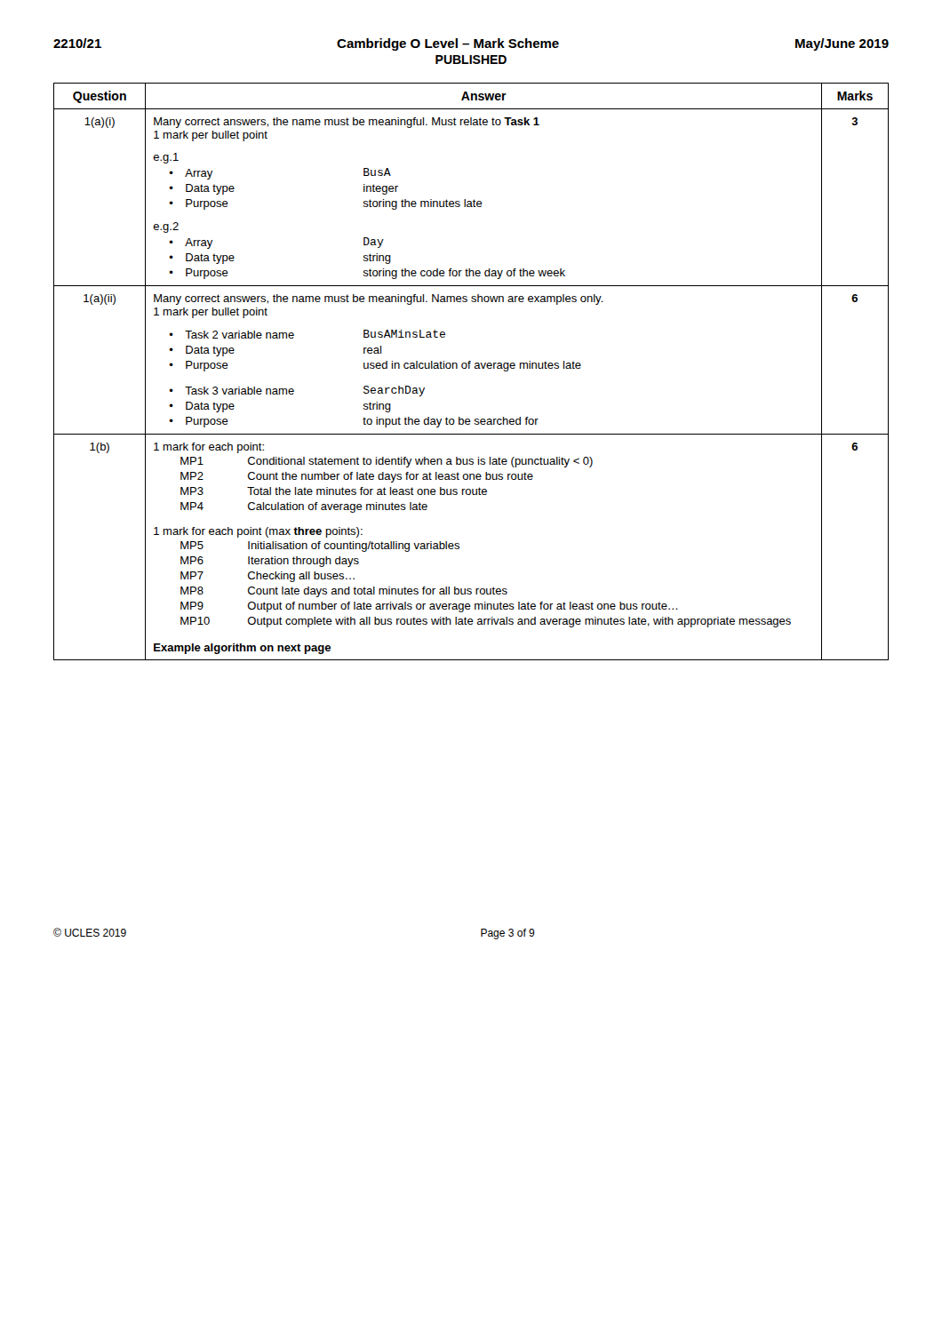2210/21
Cambridge O Level – Mark Scheme
May/June 2019
PUBLISHED
| Question | Answer | Marks |
| --- | --- | --- |
| 1(a)(i) | Many correct answers, the name must be meaningful. Must relate to Task 1 1 mark per bullet point e.g.1 / • / Array / BusA / / • / Data type / integer / / • / Purpose / storing the minutes late / e.g.2 / • / Array / Day / / • / Data type / string / / • / Purpose / storing the code for the day of the week / | 3 |
| 1(a)(ii) | Many correct answers, the name must be meaningful. Names shown are examples only. 1 mark per bullet point / • / Task 2 variable name / BusAMinsLate / / • / Data type / real / / • / Purpose / used in calculation of average minutes late / / • / Task 3 variable name / SearchDay / / • / Data type / string / / • / Purpose / to input the day to be searched for / | 6 |
| 1(b) | 1 mark for each point: / MP1 / Conditional statement to identify when a bus is late (punctuality < 0) / / MP2 / Count the number of late days for at least one bus route / / MP3 / Total the late minutes for at least one bus route / / MP4 / Calculation of average minutes late / 1 mark for each point (max three points): / MP5 / Initialisation of counting/totalling variables / / MP6 / Iteration through days / / MP7 / Checking all buses… / / MP8 / Count late days and total minutes for all bus routes / / MP9 / Output of number of late arrivals or average minutes late for at least one bus route… / / MP10 / Output complete with all bus routes with late arrivals and average minutes late, with appropriate messages / Example algorithm on next page | 6 |
© UCLES 2019
Page 3 of 9